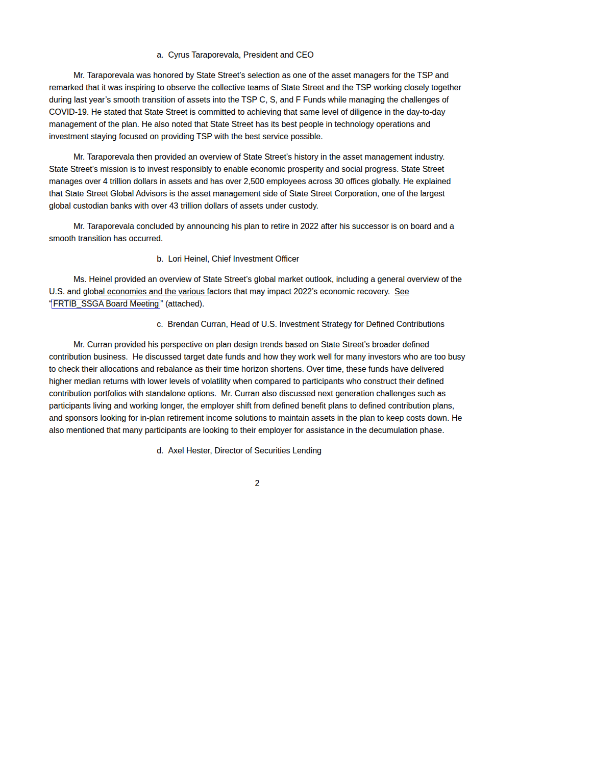a. Cyrus Taraporevala, President and CEO
Mr. Taraporevala was honored by State Street’s selection as one of the asset managers for the TSP and remarked that it was inspiring to observe the collective teams of State Street and the TSP working closely together during last year’s smooth transition of assets into the TSP C, S, and F Funds while managing the challenges of COVID-19. He stated that State Street is committed to achieving that same level of diligence in the day-to-day management of the plan. He also noted that State Street has its best people in technology operations and investment staying focused on providing TSP with the best service possible.
Mr. Taraporevala then provided an overview of State Street’s history in the asset management industry. State Street’s mission is to invest responsibly to enable economic prosperity and social progress. State Street manages over 4 trillion dollars in assets and has over 2,500 employees across 30 offices globally. He explained that State Street Global Advisors is the asset management side of State Street Corporation, one of the largest global custodian banks with over 43 trillion dollars of assets under custody.
Mr. Taraporevala concluded by announcing his plan to retire in 2022 after his successor is on board and a smooth transition has occurred.
b. Lori Heinel, Chief Investment Officer
Ms. Heinel provided an overview of State Street’s global market outlook, including a general overview of the U.S. and global economies and the various factors that may impact 2022’s economic recovery. See “FRTIB_SSGA Board Meeting” (attached).
c. Brendan Curran, Head of U.S. Investment Strategy for Defined Contributions
Mr. Curran provided his perspective on plan design trends based on State Street’s broader defined contribution business. He discussed target date funds and how they work well for many investors who are too busy to check their allocations and rebalance as their time horizon shortens. Over time, these funds have delivered higher median returns with lower levels of volatility when compared to participants who construct their defined contribution portfolios with standalone options. Mr. Curran also discussed next generation challenges such as participants living and working longer, the employer shift from defined benefit plans to defined contribution plans, and sponsors looking for in-plan retirement income solutions to maintain assets in the plan to keep costs down. He also mentioned that many participants are looking to their employer for assistance in the decumulation phase.
d. Axel Hester, Director of Securities Lending
2